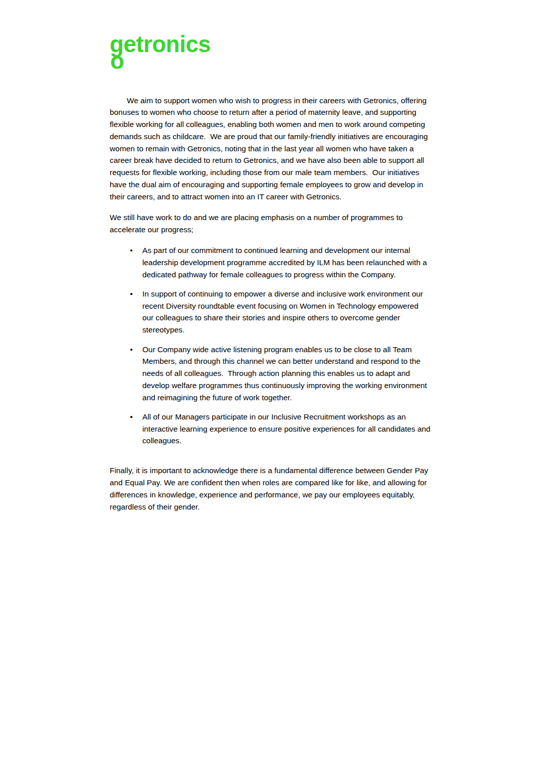getronicso
We aim to support women who wish to progress in their careers with Getronics, offering bonuses to women who choose to return after a period of maternity leave, and supporting flexible working for all colleagues, enabling both women and men to work around competing demands such as childcare. We are proud that our family-friendly initiatives are encouraging women to remain with Getronics, noting that in the last year all women who have taken a career break have decided to return to Getronics, and we have also been able to support all requests for flexible working, including those from our male team members. Our initiatives have the dual aim of encouraging and supporting female employees to grow and develop in their careers, and to attract women into an IT career with Getronics.
We still have work to do and we are placing emphasis on a number of programmes to accelerate our progress;
As part of our commitment to continued learning and development our internal leadership development programme accredited by ILM has been relaunched with a dedicated pathway for female colleagues to progress within the Company.
In support of continuing to empower a diverse and inclusive work environment our recent Diversity roundtable event focusing on Women in Technology empowered our colleagues to share their stories and inspire others to overcome gender stereotypes.
Our Company wide active listening program enables us to be close to all Team Members, and through this channel we can better understand and respond to the needs of all colleagues. Through action planning this enables us to adapt and develop welfare programmes thus continuously improving the working environment and reimagining the future of work together.
All of our Managers participate in our Inclusive Recruitment workshops as an interactive learning experience to ensure positive experiences for all candidates and colleagues.
Finally, it is important to acknowledge there is a fundamental difference between Gender Pay and Equal Pay. We are confident then when roles are compared like for like, and allowing for differences in knowledge, experience and performance, we pay our employees equitably, regardless of their gender.